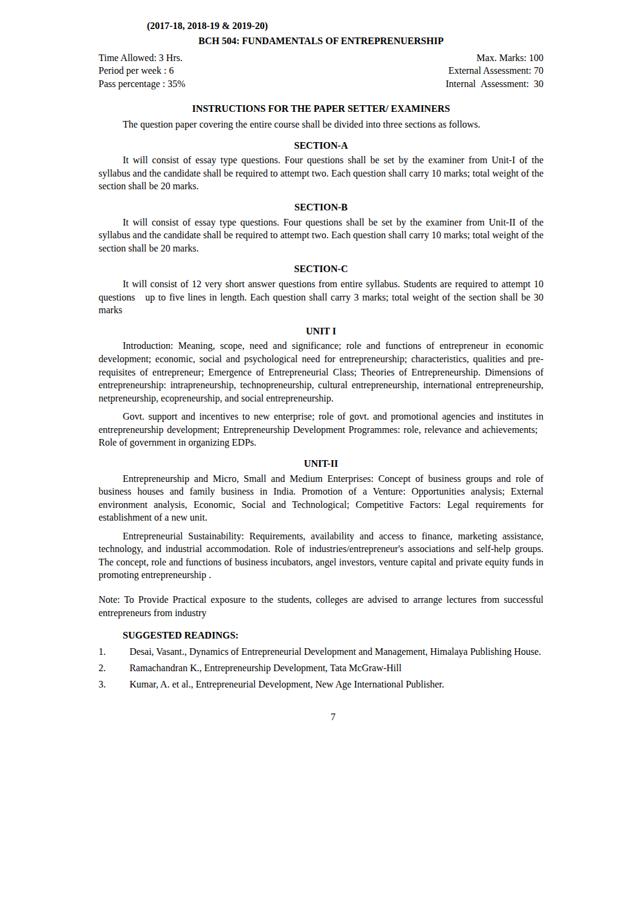(2017-18, 2018-19 & 2019-20)
BCH 504: FUNDAMENTALS OF ENTREPRENUERSHIP
| Time Allowed: 3 Hrs. | Max. Marks: 100 |
| Period per week : 6 | External Assessment: 70 |
| Pass percentage : 35% | Internal Assessment: 30 |
INSTRUCTIONS FOR THE PAPER SETTER/ EXAMINERS
The question paper covering the entire course shall be divided into three sections as follows.
SECTION-A
It will consist of essay type questions. Four questions shall be set by the examiner from Unit-I of the syllabus and the candidate shall be required to attempt two. Each question shall carry 10 marks; total weight of the section shall be 20 marks.
SECTION-B
It will consist of essay type questions. Four questions shall be set by the examiner from Unit-II of the syllabus and the candidate shall be required to attempt two. Each question shall carry 10 marks; total weight of the section shall be 20 marks.
SECTION-C
It will consist of 12 very short answer questions from entire syllabus. Students are required to attempt 10 questions up to five lines in length. Each question shall carry 3 marks; total weight of the section shall be 30 marks
UNIT I
Introduction: Meaning, scope, need and significance; role and functions of entrepreneur in economic development; economic, social and psychological need for entrepreneurship; characteristics, qualities and pre-requisites of entrepreneur; Emergence of Entrepreneurial Class; Theories of Entrepreneurship. Dimensions of entrepreneurship: intrapreneurship, technopreneurship, cultural entrepreneurship, international entrepreneurship, netpreneurship, ecopreneurship, and social entrepreneurship.
Govt. support and incentives to new enterprise; role of govt. and promotional agencies and institutes in entrepreneurship development; Entrepreneurship Development Programmes: role, relevance and achievements; Role of government in organizing EDPs.
UNIT-II
Entrepreneurship and Micro, Small and Medium Enterprises: Concept of business groups and role of business houses and family business in India. Promotion of a Venture: Opportunities analysis; External environment analysis, Economic, Social and Technological; Competitive Factors: Legal requirements for establishment of a new unit.
Entrepreneurial Sustainability: Requirements, availability and access to finance, marketing assistance, technology, and industrial accommodation. Role of industries/entrepreneur's associations and self-help groups. The concept, role and functions of business incubators, angel investors, venture capital and private equity funds in promoting entrepreneurship .
Note: To Provide Practical exposure to the students, colleges are advised to arrange lectures from successful entrepreneurs from industry
SUGGESTED READINGS:
Desai, Vasant., Dynamics of Entrepreneurial Development and Management, Himalaya Publishing House.
Ramachandran K., Entrepreneurship Development, Tata McGraw-Hill
Kumar, A. et al., Entrepreneurial Development, New Age International Publisher.
7